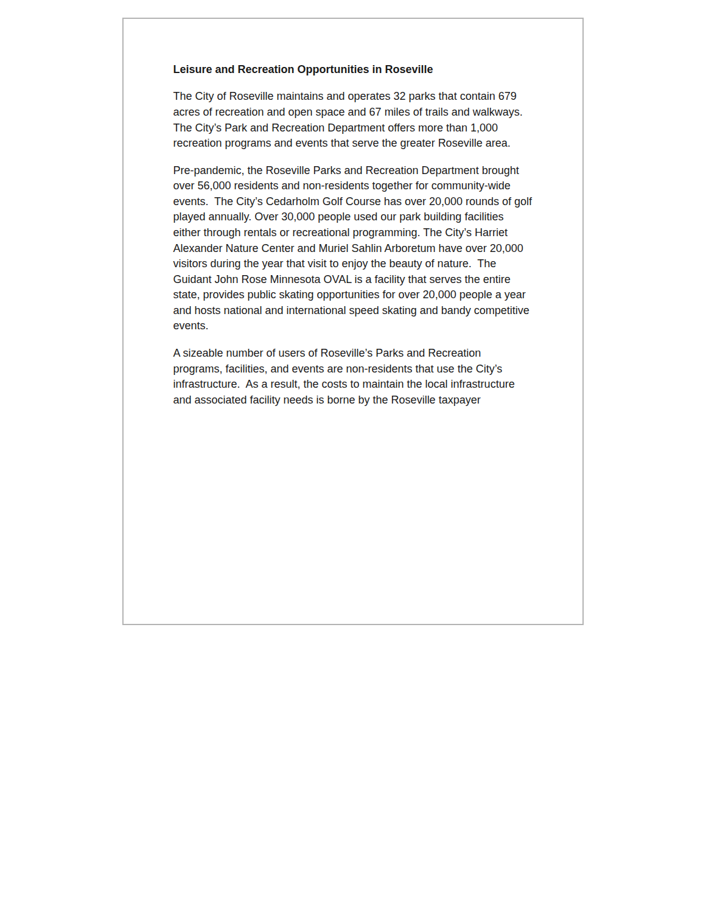Leisure and Recreation Opportunities in Roseville
The City of Roseville maintains and operates 32 parks that contain 679 acres of recreation and open space and 67 miles of trails and walkways. The City’s Park and Recreation Department offers more than 1,000 recreation programs and events that serve the greater Roseville area.
Pre-pandemic, the Roseville Parks and Recreation Department brought over 56,000 residents and non-residents together for community-wide events. The City’s Cedarholm Golf Course has over 20,000 rounds of golf played annually. Over 30,000 people used our park building facilities either through rentals or recreational programming. The City’s Harriet Alexander Nature Center and Muriel Sahlin Arboretum have over 20,000 visitors during the year that visit to enjoy the beauty of nature. The Guidant John Rose Minnesota OVAL is a facility that serves the entire state, provides public skating opportunities for over 20,000 people a year and hosts national and international speed skating and bandy competitive events.
A sizeable number of users of Roseville’s Parks and Recreation programs, facilities, and events are non-residents that use the City’s infrastructure. As a result, the costs to maintain the local infrastructure and associated facility needs is borne by the Roseville taxpayer